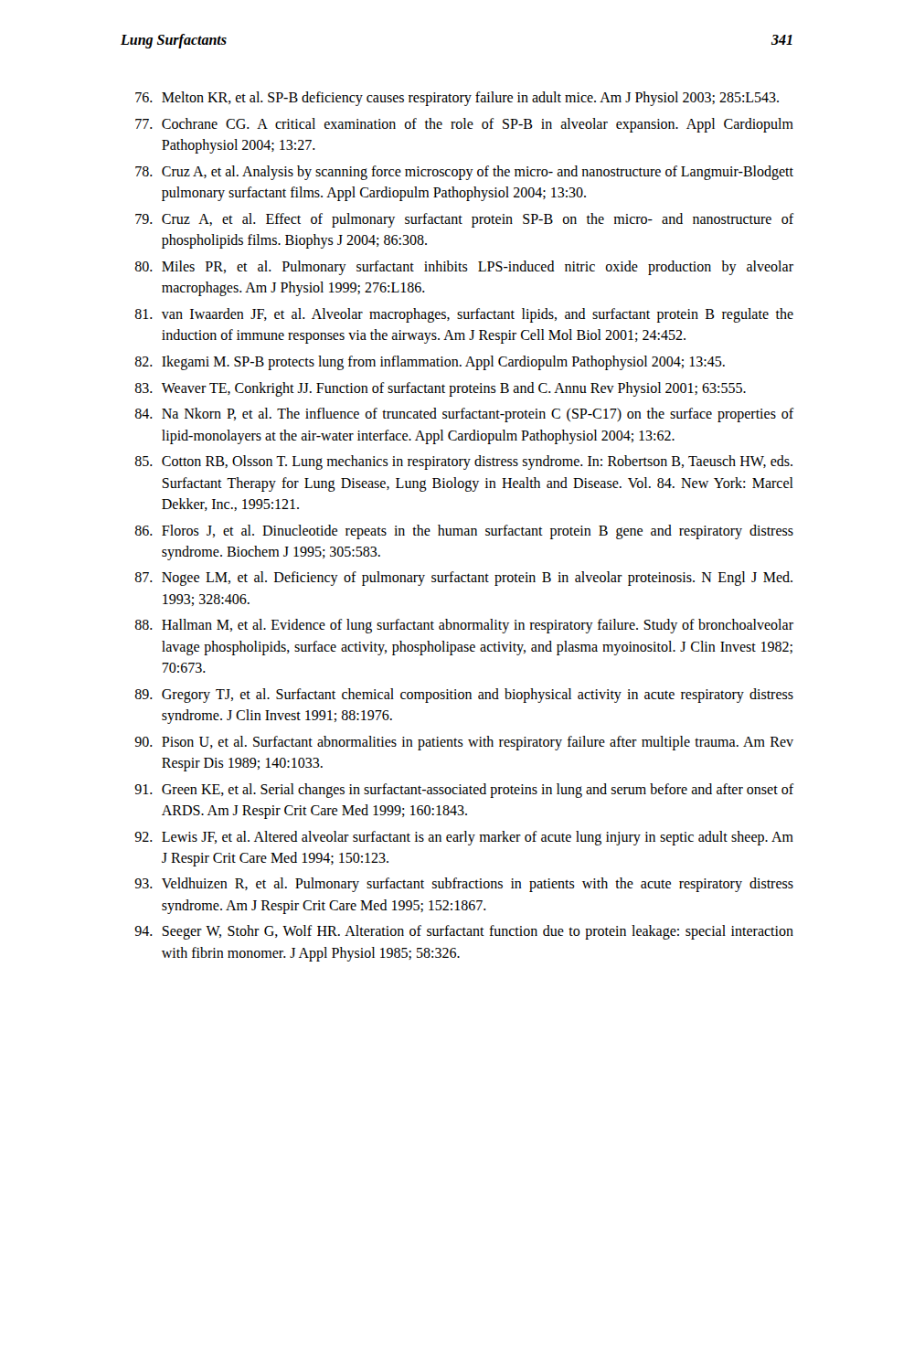Lung Surfactants 341
76. Melton KR, et al. SP-B deficiency causes respiratory failure in adult mice. Am J Physiol 2003; 285:L543.
77. Cochrane CG. A critical examination of the role of SP-B in alveolar expansion. Appl Cardiopulm Pathophysiol 2004; 13:27.
78. Cruz A, et al. Analysis by scanning force microscopy of the micro- and nanostructure of Langmuir-Blodgett pulmonary surfactant films. Appl Cardiopulm Pathophysiol 2004; 13:30.
79. Cruz A, et al. Effect of pulmonary surfactant protein SP-B on the micro- and nanostructure of phospholipids films. Biophys J 2004; 86:308.
80. Miles PR, et al. Pulmonary surfactant inhibits LPS-induced nitric oxide production by alveolar macrophages. Am J Physiol 1999; 276:L186.
81. van Iwaarden JF, et al. Alveolar macrophages, surfactant lipids, and surfactant protein B regulate the induction of immune responses via the airways. Am J Respir Cell Mol Biol 2001; 24:452.
82. Ikegami M. SP-B protects lung from inflammation. Appl Cardiopulm Pathophysiol 2004; 13:45.
83. Weaver TE, Conkright JJ. Function of surfactant proteins B and C. Annu Rev Physiol 2001; 63:555.
84. Na Nkorn P, et al. The influence of truncated surfactant-protein C (SP-C17) on the surface properties of lipid-monolayers at the air-water interface. Appl Cardiopulm Pathophysiol 2004; 13:62.
85. Cotton RB, Olsson T. Lung mechanics in respiratory distress syndrome. In: Robertson B, Taeusch HW, eds. Surfactant Therapy for Lung Disease, Lung Biology in Health and Disease. Vol. 84. New York: Marcel Dekker, Inc., 1995:121.
86. Floros J, et al. Dinucleotide repeats in the human surfactant protein B gene and respiratory distress syndrome. Biochem J 1995; 305:583.
87. Nogee LM, et al. Deficiency of pulmonary surfactant protein B in alveolar proteinosis. N Engl J Med. 1993; 328:406.
88. Hallman M, et al. Evidence of lung surfactant abnormality in respiratory failure. Study of bronchoalveolar lavage phospholipids, surface activity, phospholipase activity, and plasma myoinositol. J Clin Invest 1982; 70:673.
89. Gregory TJ, et al. Surfactant chemical composition and biophysical activity in acute respiratory distress syndrome. J Clin Invest 1991; 88:1976.
90. Pison U, et al. Surfactant abnormalities in patients with respiratory failure after multiple trauma. Am Rev Respir Dis 1989; 140:1033.
91. Green KE, et al. Serial changes in surfactant-associated proteins in lung and serum before and after onset of ARDS. Am J Respir Crit Care Med 1999; 160:1843.
92. Lewis JF, et al. Altered alveolar surfactant is an early marker of acute lung injury in septic adult sheep. Am J Respir Crit Care Med 1994; 150:123.
93. Veldhuizen R, et al. Pulmonary surfactant subfractions in patients with the acute respiratory distress syndrome. Am J Respir Crit Care Med 1995; 152:1867.
94. Seeger W, Stohr G, Wolf HR. Alteration of surfactant function due to protein leakage: special interaction with fibrin monomer. J Appl Physiol 1985; 58:326.